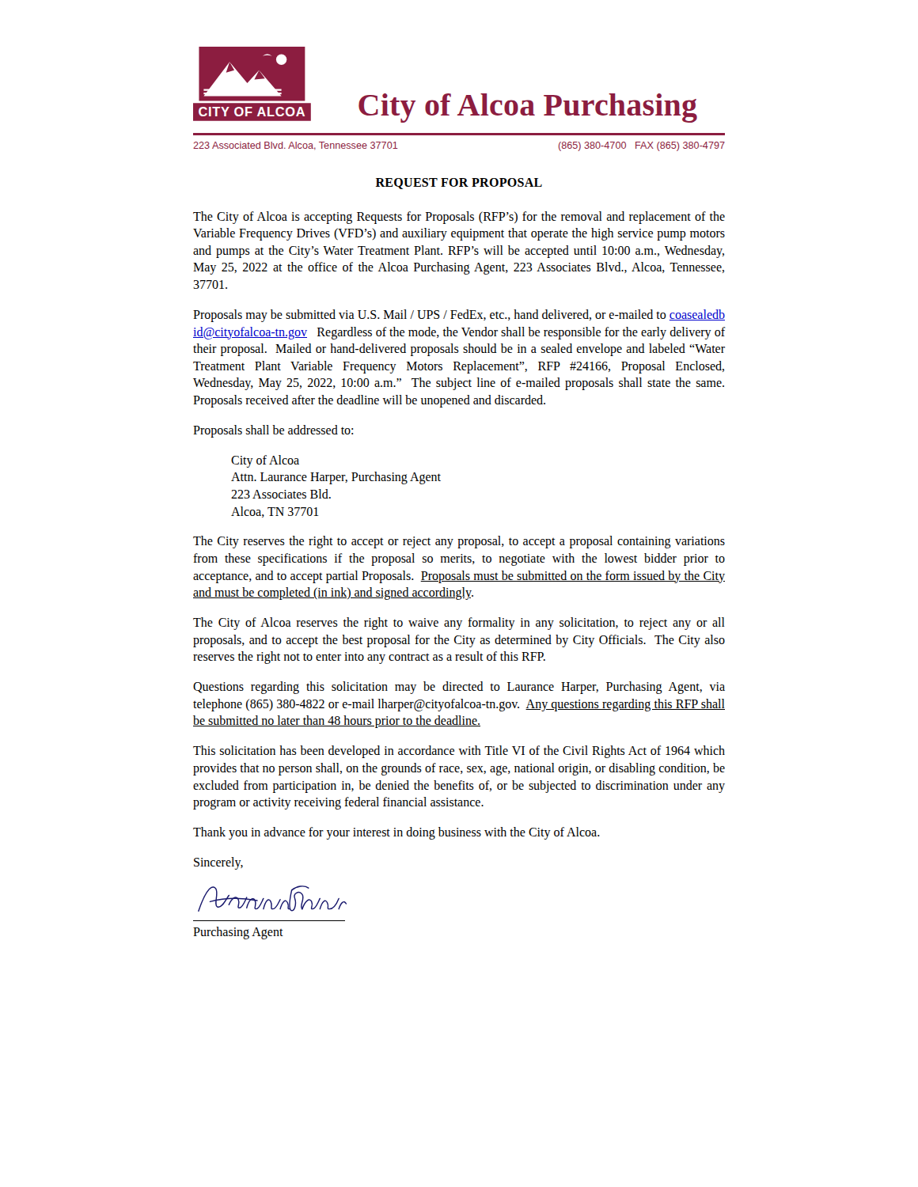CITY OF ALCOA
City of Alcoa Purchasing
223 Associated Blvd. Alcoa, Tennessee 37701
(865) 380-4700 FAX (865) 380-4797
REQUEST FOR PROPOSAL
The City of Alcoa is accepting Requests for Proposals (RFP’s) for the removal and replacement of the Variable Frequency Drives (VFD’s) and auxiliary equipment that operate the high service pump motors and pumps at the City’s Water Treatment Plant. RFP’s will be accepted until 10:00 a.m., Wednesday, May 25, 2022 at the office of the Alcoa Purchasing Agent, 223 Associates Blvd., Alcoa, Tennessee, 37701.
Proposals may be submitted via U.S. Mail / UPS / FedEx, etc., hand delivered, or e-mailed to coasealedbid@cityofalcoa-tn.gov Regardless of the mode, the Vendor shall be responsible for the early delivery of their proposal. Mailed or hand-delivered proposals should be in a sealed envelope and labeled “Water Treatment Plant Variable Frequency Motors Replacement”, RFP #24166, Proposal Enclosed, Wednesday, May 25, 2022, 10:00 a.m.” The subject line of e-mailed proposals shall state the same. Proposals received after the deadline will be unopened and discarded.
Proposals shall be addressed to:
City of Alcoa
Attn. Laurance Harper, Purchasing Agent
223 Associates Bld.
Alcoa, TN 37701
The City reserves the right to accept or reject any proposal, to accept a proposal containing variations from these specifications if the proposal so merits, to negotiate with the lowest bidder prior to acceptance, and to accept partial Proposals. Proposals must be submitted on the form issued by the City and must be completed (in ink) and signed accordingly.
The City of Alcoa reserves the right to waive any formality in any solicitation, to reject any or all proposals, and to accept the best proposal for the City as determined by City Officials. The City also reserves the right not to enter into any contract as a result of this RFP.
Questions regarding this solicitation may be directed to Laurance Harper, Purchasing Agent, via telephone (865) 380-4822 or e-mail lharper@cityofalcoa-tn.gov. Any questions regarding this RFP shall be submitted no later than 48 hours prior to the deadline.
This solicitation has been developed in accordance with Title VI of the Civil Rights Act of 1964 which provides that no person shall, on the grounds of race, sex, age, national origin, or disabling condition, be excluded from participation in, be denied the benefits of, or be subjected to discrimination under any program or activity receiving federal financial assistance.
Thank you in advance for your interest in doing business with the City of Alcoa.
Sincerely,
Purchasing Agent